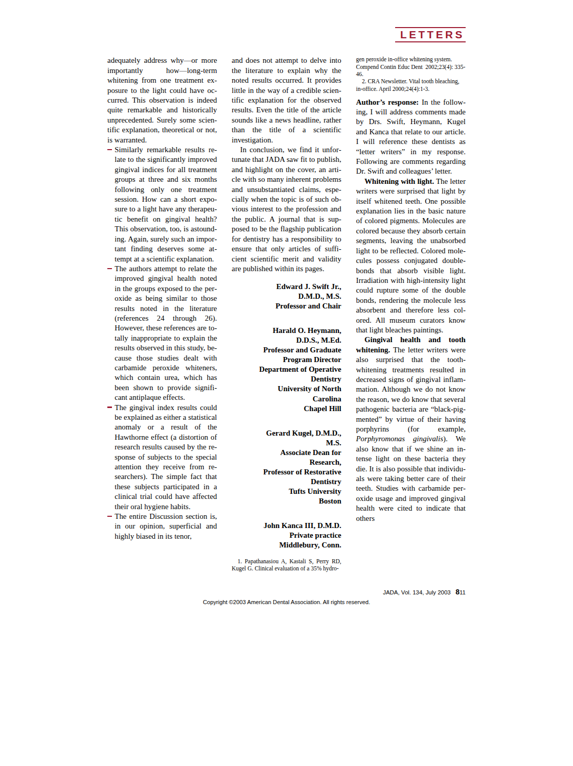LETTERS
adequately address why—or more importantly how—long-term whitening from one treatment exposure to the light could have occurred. This observation is indeed quite remarkable and historically unprecedented. Surely some scientific explanation, theoretical or not, is warranted.
Similarly remarkable results relate to the significantly improved gingival indices for all treatment groups at three and six months following only one treatment session. How can a short exposure to a light have any therapeutic benefit on gingival health? This observation, too, is astounding. Again, surely such an important finding deserves some attempt at a scientific explanation.
The authors attempt to relate the improved gingival health noted in the groups exposed to the peroxide as being similar to those results noted in the literature (references 24 through 26). However, these references are totally inappropriate to explain the results observed in this study, because those studies dealt with carbamide peroxide whiteners, which contain urea, which has been shown to provide significant antiplaque effects.
The gingival index results could be explained as either a statistical anomaly or a result of the Hawthorne effect (a distortion of research results caused by the response of subjects to the special attention they receive from researchers). The simple fact that these subjects participated in a clinical trial could have affected their oral hygiene habits.
The entire Discussion section is, in our opinion, superficial and highly biased in its tenor,
and does not attempt to delve into the literature to explain why the noted results occurred. It provides little in the way of a credible scientific explanation for the observed results. Even the title of the article sounds like a news headline, rather than the title of a scientific investigation.
In conclusion, we find it unfortunate that JADA saw fit to publish, and highlight on the cover, an article with so many inherent problems and unsubstantiated claims, especially when the topic is of such obvious interest to the profession and the public. A journal that is supposed to be the flagship publication for dentistry has a responsibility to ensure that only articles of sufficient scientific merit and validity are published within its pages.
Edward J. Swift Jr., D.M.D., M.S. Professor and Chair
Harald O. Heymann, D.D.S., M.Ed. Professor and Graduate Program Director Department of Operative Dentistry University of North Carolina Chapel Hill
Gerard Kugel, D.M.D., M.S. Associate Dean for Research, Professor of Restorative Dentistry Tufts University Boston
John Kanca III, D.M.D. Private practice Middlebury, Conn.
1. Papathanasiou A, Kastali S, Perry RD, Kugel G. Clinical evaluation of a 35% hydro-
gen peroxide in-office whitening system. Compend Contin Educ Dent 2002;23(4): 335-46.
2. CRA Newsletter. Vital tooth bleaching, in-office. April 2000;24(4):1-3.
Author’s response: In the following, I will address comments made by Drs. Swift, Heymann, Kugel and Kanca that relate to our article. I will reference these dentists as “letter writers” in my response. Following are comments regarding Dr. Swift and colleagues’ letter.
Whitening with light. The letter writers were surprised that light by itself whitened teeth. One possible explanation lies in the basic nature of colored pigments. Molecules are colored because they absorb certain segments, leaving the unabsorbed light to be reflected. Colored molecules possess conjugated double-bonds that absorb visible light. Irradiation with high-intensity light could rupture some of the double bonds, rendering the molecule less absorbent and therefore less colored. All museum curators know that light bleaches paintings.
Gingival health and tooth whitening. The letter writers were also surprised that the tooth-whitening treatments resulted in decreased signs of gingival inflammation. Although we do not know the reason, we do know that several pathogenic bacteria are “black-pigmented” by virtue of their having porphyrins (for example, Porphyromonas gingivalis). We also know that if we shine an intense light on these bacteria they die. It is also possible that individuals were taking better care of their teeth. Studies with carbamide peroxide usage and improved gingival health were cited to indicate that others
JADA, Vol. 134, July 2003 811
Copyright ©2003 American Dental Association. All rights reserved.